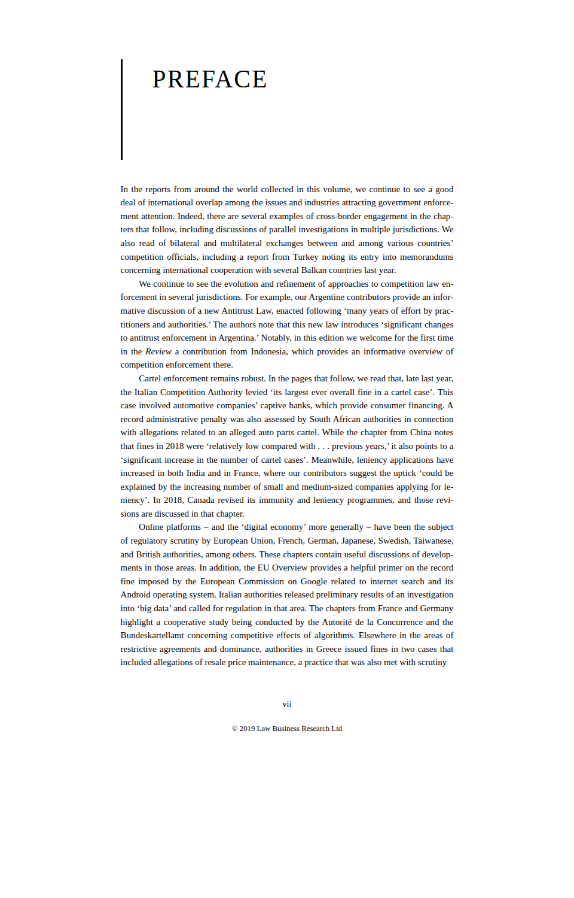PREFACE
In the reports from around the world collected in this volume, we continue to see a good deal of international overlap among the issues and industries attracting government enforcement attention. Indeed, there are several examples of cross-border engagement in the chapters that follow, including discussions of parallel investigations in multiple jurisdictions. We also read of bilateral and multilateral exchanges between and among various countries’ competition officials, including a report from Turkey noting its entry into memorandums concerning international cooperation with several Balkan countries last year.
We continue to see the evolution and refinement of approaches to competition law enforcement in several jurisdictions. For example, our Argentine contributors provide an informative discussion of a new Antitrust Law, enacted following ‘many years of effort by practitioners and authorities.’ The authors note that this new law introduces ‘significant changes to antitrust enforcement in Argentina.’ Notably, in this edition we welcome for the first time in the Review a contribution from Indonesia, which provides an informative overview of competition enforcement there.
Cartel enforcement remains robust. In the pages that follow, we read that, late last year, the Italian Competition Authority levied ‘its largest ever overall fine in a cartel case’. This case involved automotive companies’ captive banks, which provide consumer financing. A record administrative penalty was also assessed by South African authorities in connection with allegations related to an alleged auto parts cartel. While the chapter from China notes that fines in 2018 were ‘relatively low compared with . . . previous years,’ it also points to a ‘significant increase in the number of cartel cases’. Meanwhile, leniency applications have increased in both India and in France, where our contributors suggest the uptick ‘could be explained by the increasing number of small and medium-sized companies applying for leniency’. In 2018, Canada revised its immunity and leniency programmes, and those revisions are discussed in that chapter.
Online platforms – and the ‘digital economy’ more generally – have been the subject of regulatory scrutiny by European Union, French, German, Japanese, Swedish, Taiwanese, and British authorities, among others. These chapters contain useful discussions of developments in those areas. In addition, the EU Overview provides a helpful primer on the record fine imposed by the European Commission on Google related to internet search and its Android operating system. Italian authorities released preliminary results of an investigation into ‘big data’ and called for regulation in that area. The chapters from France and Germany highlight a cooperative study being conducted by the Autorité de la Concurrence and the Bundeskartellamt concerning competitive effects of algorithms. Elsewhere in the areas of restrictive agreements and dominance, authorities in Greece issued fines in two cases that included allegations of resale price maintenance, a practice that was also met with scrutiny
vii
© 2019 Law Business Research Ltd